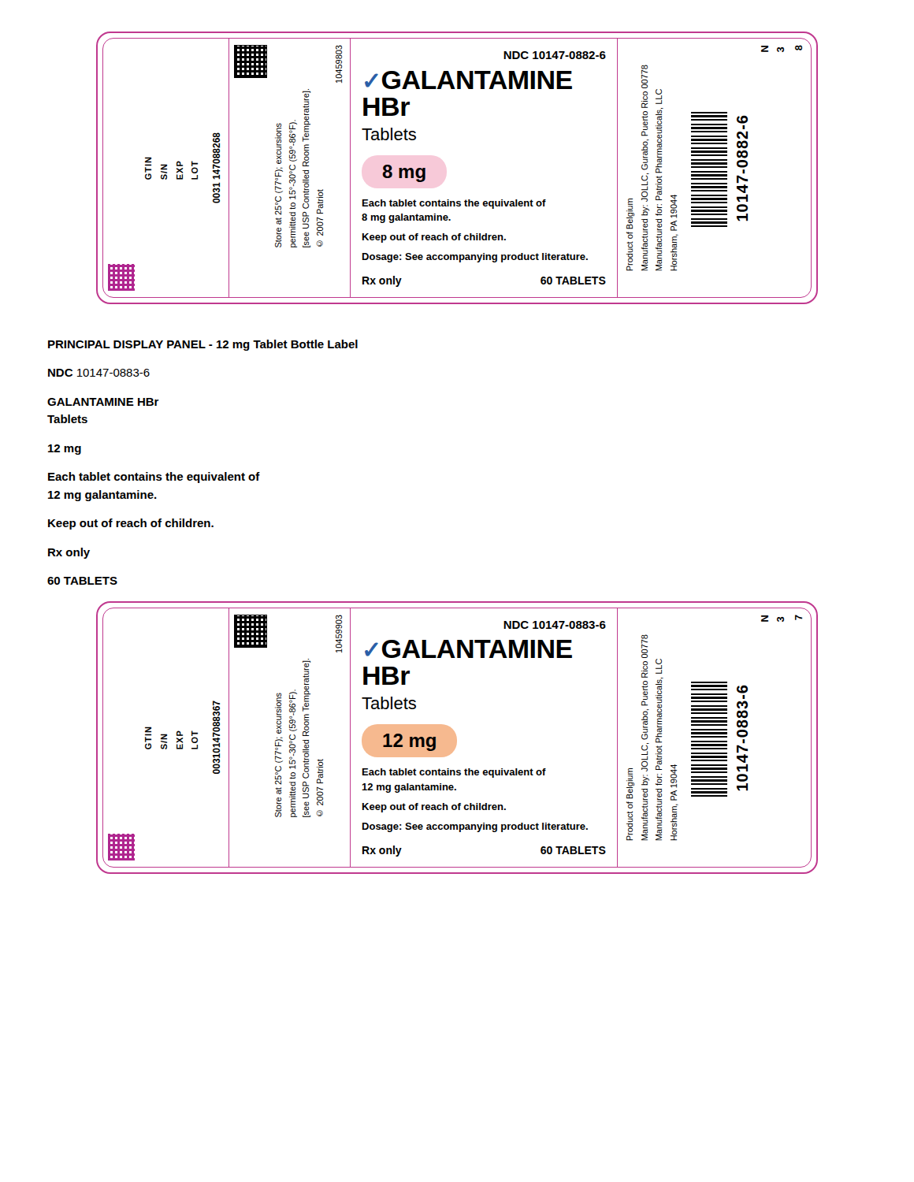GTIN
S/N
EXP
LOT
0031 147088268
Store at 25°C (77°F); excursions
permitted to 15°-30°C (59°-86°F).
[see USP Controlled Room Temperature].
© 2007 Patriot
10459803
NDC 10147-0882-6
✓GALANTAMINE HBr
Tablets
8 mg
Each tablet contains the equivalent of
8 mg galantamine.
Keep out of reach of children.
Dosage: See accompanying product literature.
Rx only 60 TABLETS
Product of Belgium
Manufactured by: JOLLC, Gurabo, Puerto Rico 00778
Manufactured for: Patriot Pharmaceuticals, LLC
Horsham, PA 19044
10147-0882-6
N
3
8
PRINCIPAL DISPLAY PANEL - 12 mg Tablet Bottle Label
NDC 10147-0883-6
GALANTAMINE HBr
Tablets
12 mg
Each tablet contains the equivalent of
12 mg galantamine.
Keep out of reach of children.
Rx only
60 TABLETS
GTIN
S/N
EXP
LOT
00310147088367
Store at 25°C (77°F); excursions
permitted to 15°-30°C (59°-86°F).
[see USP Controlled Room Temperature].
© 2007 Patriot
10459903
NDC 10147-0883-6
✓GALANTAMINE HBr
Tablets
12 mg
Each tablet contains the equivalent of
12 mg galantamine.
Keep out of reach of children.
Dosage: See accompanying product literature.
Rx only 60 TABLETS
Product of Belgium
Manufactured by: JOLLC, Gurabo, Puerto Rico 00778
Manufactured for: Patriot Pharmaceuticals, LLC
Horsham, PA 19044
10147-0883-6
N
3
7